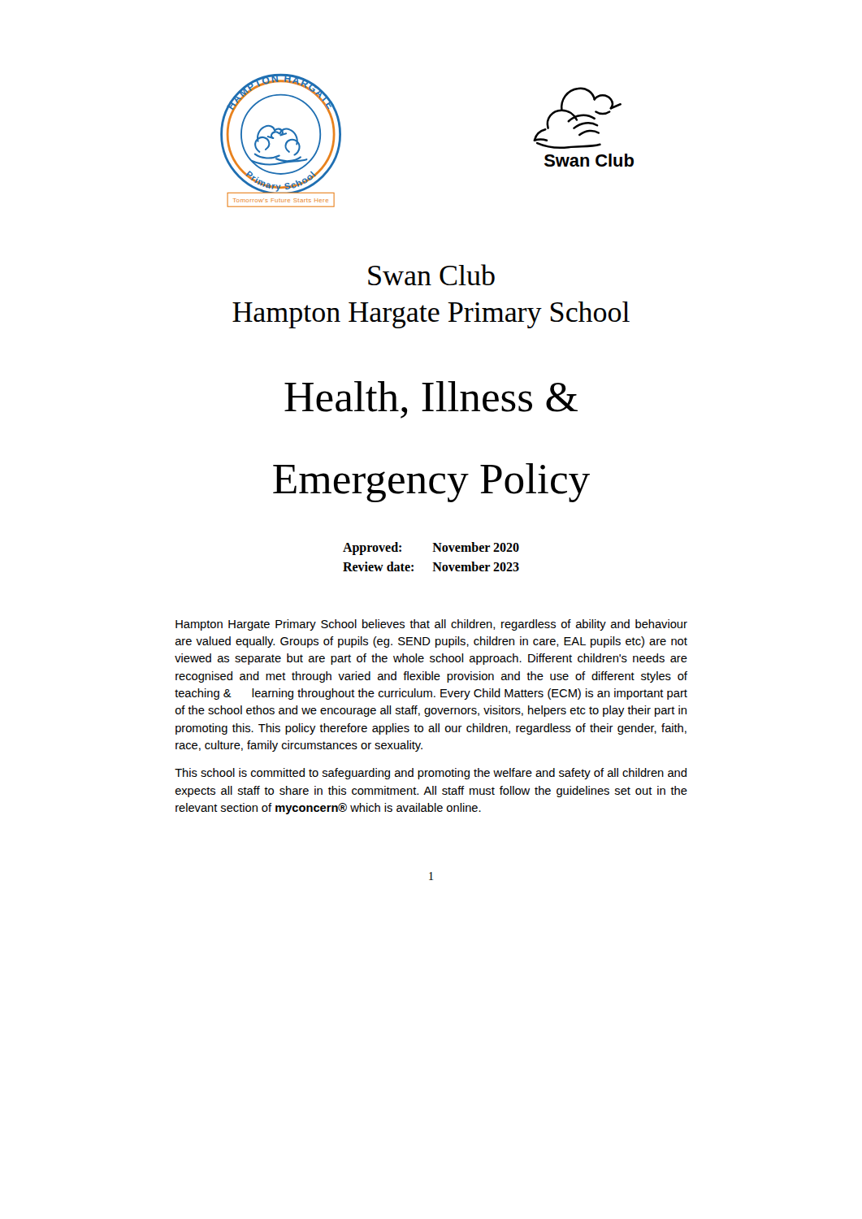HAMPTON HARGATE Primary School Tomorrow's Future Starts Here
Swan Club
Swan Club
Hampton Hargate Primary School
Health, Illness &
Emergency Policy
Approved: November 2020
Review date: November 2023
Hampton Hargate Primary School believes that all children, regardless of ability and behaviour are valued equally. Groups of pupils (eg. SEND pupils, children in care, EAL pupils etc) are not viewed as separate but are part of the whole school approach. Different children's needs are recognised and met through varied and flexible provision and the use of different styles of teaching & learning throughout the curriculum. Every Child Matters (ECM) is an important part of the school ethos and we encourage all staff, governors, visitors, helpers etc to play their part in promoting this. This policy therefore applies to all our children, regardless of their gender, faith, race, culture, family circumstances or sexuality.
This school is committed to safeguarding and promoting the welfare and safety of all children and expects all staff to share in this commitment. All staff must follow the guidelines set out in the relevant section of myconcern® which is available online.
1